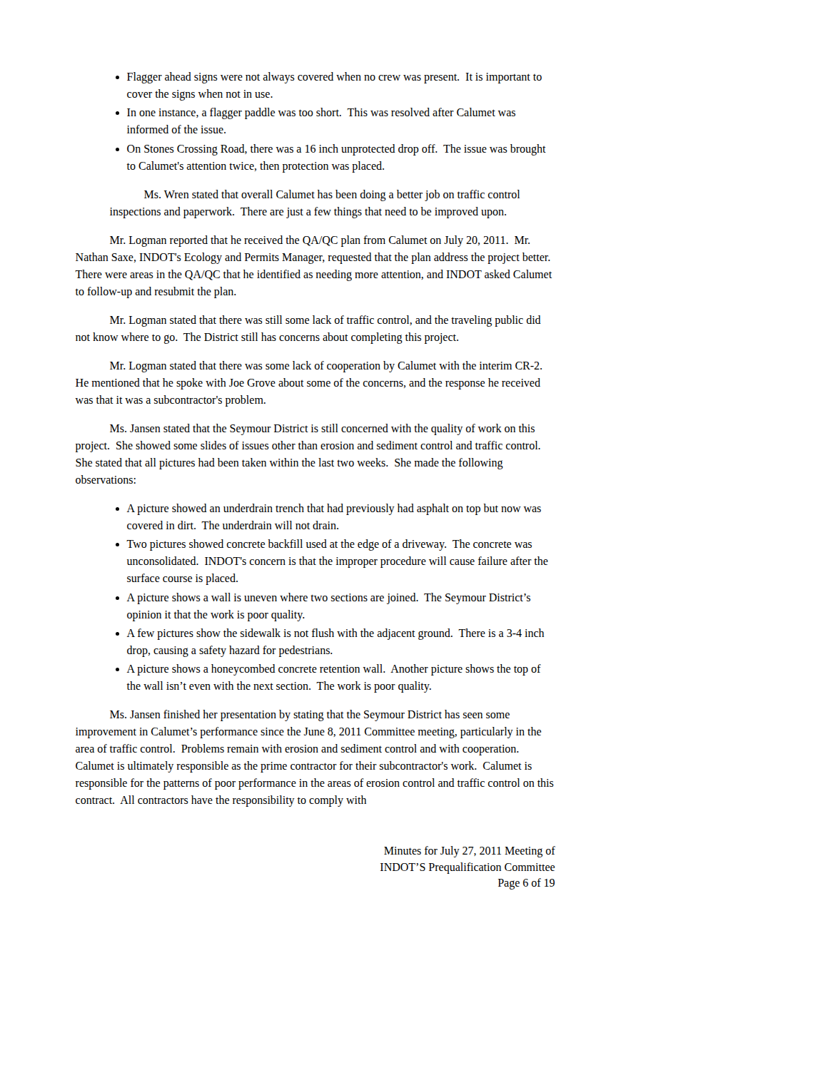Flagger ahead signs were not always covered when no crew was present. It is important to cover the signs when not in use.
In one instance, a flagger paddle was too short. This was resolved after Calumet was informed of the issue.
On Stones Crossing Road, there was a 16 inch unprotected drop off. The issue was brought to Calumet's attention twice, then protection was placed.
Ms. Wren stated that overall Calumet has been doing a better job on traffic control inspections and paperwork. There are just a few things that need to be improved upon.
Mr. Logman reported that he received the QA/QC plan from Calumet on July 20, 2011. Mr. Nathan Saxe, INDOT's Ecology and Permits Manager, requested that the plan address the project better. There were areas in the QA/QC that he identified as needing more attention, and INDOT asked Calumet to follow-up and resubmit the plan.
Mr. Logman stated that there was still some lack of traffic control, and the traveling public did not know where to go. The District still has concerns about completing this project.
Mr. Logman stated that there was some lack of cooperation by Calumet with the interim CR-2. He mentioned that he spoke with Joe Grove about some of the concerns, and the response he received was that it was a subcontractor's problem.
Ms. Jansen stated that the Seymour District is still concerned with the quality of work on this project. She showed some slides of issues other than erosion and sediment control and traffic control. She stated that all pictures had been taken within the last two weeks. She made the following observations:
A picture showed an underdrain trench that had previously had asphalt on top but now was covered in dirt. The underdrain will not drain.
Two pictures showed concrete backfill used at the edge of a driveway. The concrete was unconsolidated. INDOT's concern is that the improper procedure will cause failure after the surface course is placed.
A picture shows a wall is uneven where two sections are joined. The Seymour District’s opinion it that the work is poor quality.
A few pictures show the sidewalk is not flush with the adjacent ground. There is a 3-4 inch drop, causing a safety hazard for pedestrians.
A picture shows a honeycombed concrete retention wall. Another picture shows the top of the wall isn’t even with the next section. The work is poor quality.
Ms. Jansen finished her presentation by stating that the Seymour District has seen some improvement in Calumet’s performance since the June 8, 2011 Committee meeting, particularly in the area of traffic control. Problems remain with erosion and sediment control and with cooperation. Calumet is ultimately responsible as the prime contractor for their subcontractor's work. Calumet is responsible for the patterns of poor performance in the areas of erosion control and traffic control on this contract. All contractors have the responsibility to comply with
Minutes for July 27, 2011 Meeting of
INDOT’S Prequalification Committee
Page 6 of 19